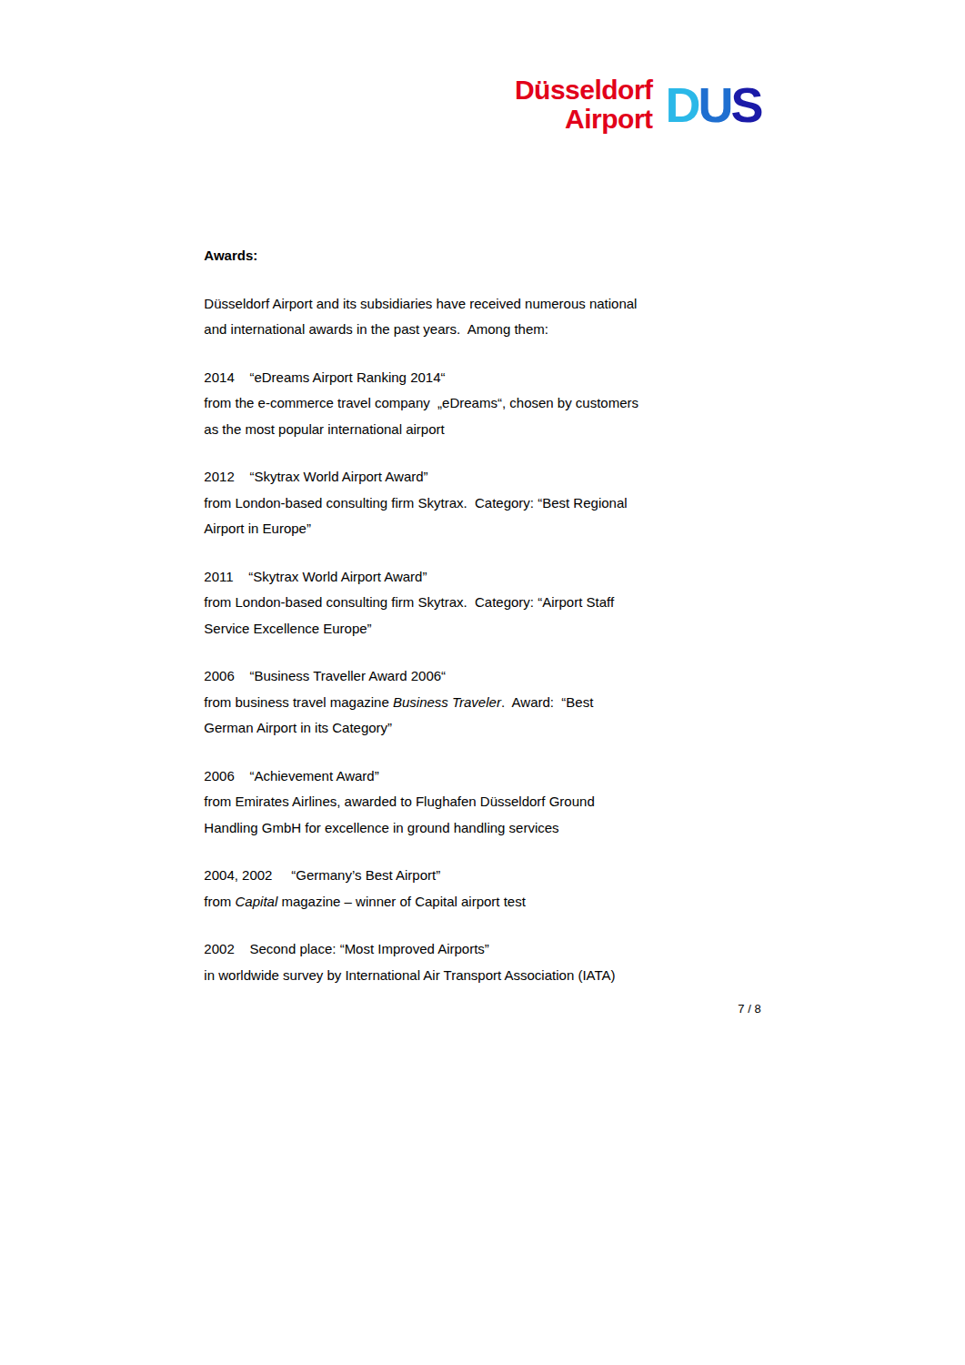Düsseldorf Airport
DUS
Awards:
Düsseldorf Airport and its subsidiaries have received numerous national
and international awards in the past years. Among them:
2014 “eDreams Airport Ranking 2014“ from the e-commerce travel company „eDreams“, chosen by customers
as the most popular international airport
2012 “Skytrax World Airport Award” from London-based consulting firm Skytrax. Category: “Best Regional
Airport in Europe”
2011 “Skytrax World Airport Award” from London-based consulting firm Skytrax. Category: “Airport Staff
Service Excellence Europe”
2006 “Business Traveller Award 2006“ from business travel magazine Business Traveler. Award: “Best
German Airport in its Category”
2006 “Achievement Award” from Emirates Airlines, awarded to Flughafen Düsseldorf Ground
Handling GmbH for excellence in ground handling services
2004, 2002 “Germany’s Best Airport” from Capital magazine – winner of Capital airport test
2002 Second place: “Most Improved Airports” in worldwide survey by International Air Transport Association (IATA)
7 / 8